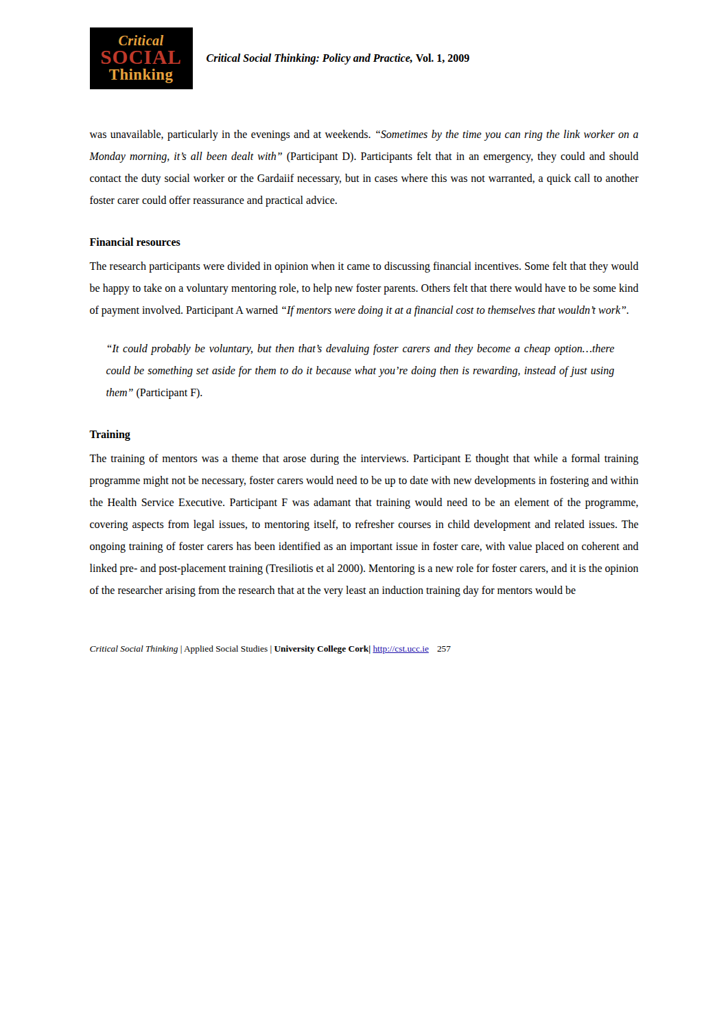Critical SOCIAL Thinking
Critical Social Thinking: Policy and Practice, Vol. 1, 2009
was unavailable, particularly in the evenings and at weekends. “Sometimes by the time you can ring the link worker on a Monday morning, it’s all been dealt with” (Participant D). Participants felt that in an emergency, they could and should contact the duty social worker or the Gardaiif necessary, but in cases where this was not warranted, a quick call to another foster carer could offer reassurance and practical advice.
Financial resources
The research participants were divided in opinion when it came to discussing financial incentives. Some felt that they would be happy to take on a voluntary mentoring role, to help new foster parents. Others felt that there would have to be some kind of payment involved. Participant A warned “If mentors were doing it at a financial cost to themselves that wouldn’t work”.
“It could probably be voluntary, but then that’s devaluing foster carers and they become a cheap option…there could be something set aside for them to do it because what you’re doing then is rewarding, instead of just using them” (Participant F).
Training
The training of mentors was a theme that arose during the interviews. Participant E thought that while a formal training programme might not be necessary, foster carers would need to be up to date with new developments in fostering and within the Health Service Executive. Participant F was adamant that training would need to be an element of the programme, covering aspects from legal issues, to mentoring itself, to refresher courses in child development and related issues. The ongoing training of foster carers has been identified as an important issue in foster care, with value placed on coherent and linked pre- and post-placement training (Tresiliotis et al 2000). Mentoring is a new role for foster carers, and it is the opinion of the researcher arising from the research that at the very least an induction training day for mentors would be
Critical Social Thinking | Applied Social Studies | University College Cork| http://cst.ucc.ie 257